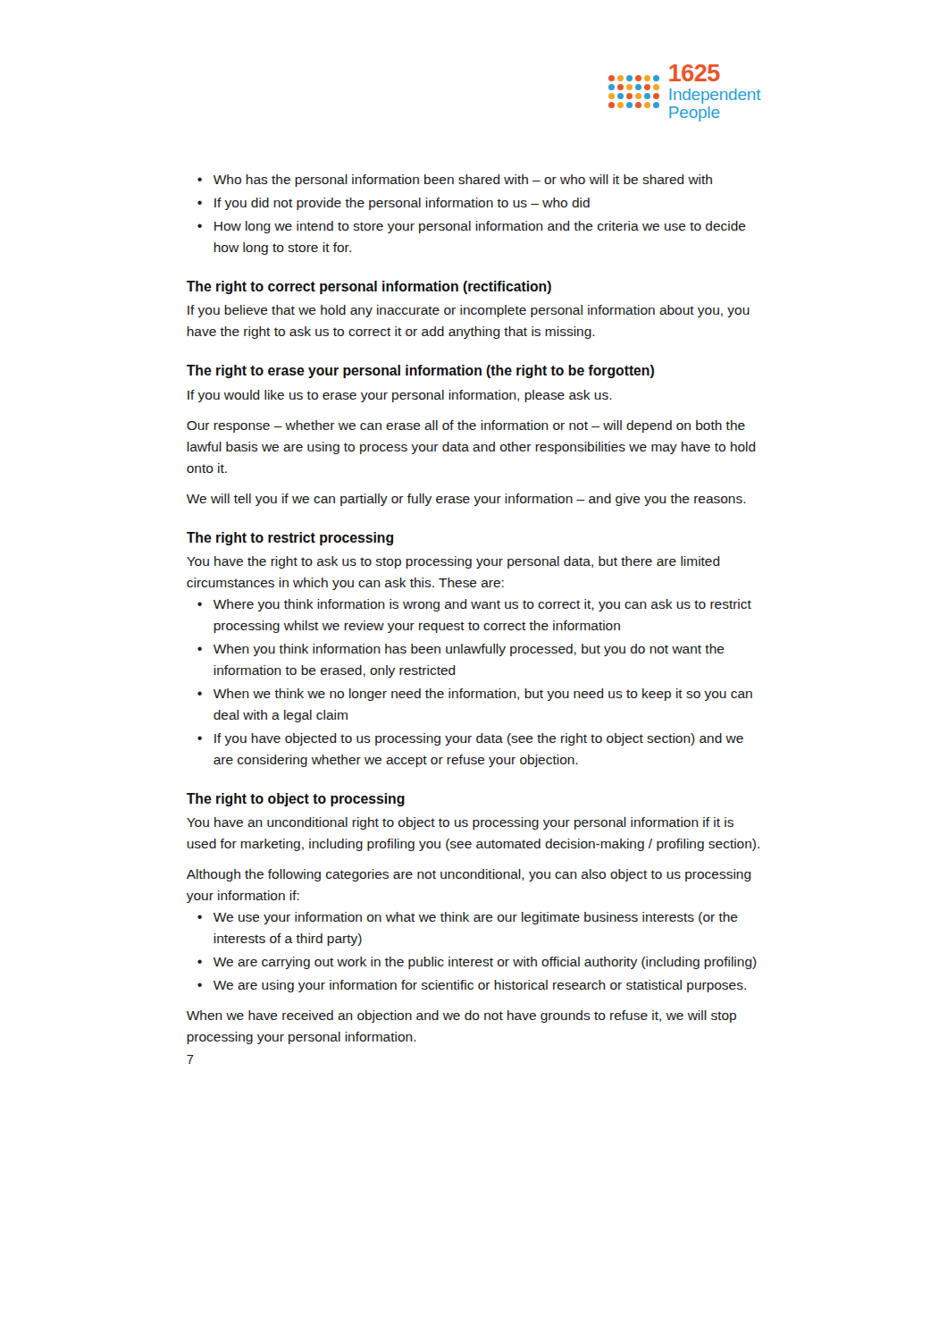1625
Independent
People
Who has the personal information been shared with – or who will it be shared with
If you did not provide the personal information to us – who did
How long we intend to store your personal information and the criteria we use to decide how long to store it for.
The right to correct personal information (rectification)
If you believe that we hold any inaccurate or incomplete personal information about you, you have the right to ask us to correct it or add anything that is missing.
The right to erase your personal information (the right to be forgotten)
If you would like us to erase your personal information, please ask us.
Our response – whether we can erase all of the information or not – will depend on both the lawful basis we are using to process your data and other responsibilities we may have to hold onto it.
We will tell you if we can partially or fully erase your information – and give you the reasons.
The right to restrict processing
You have the right to ask us to stop processing your personal data, but there are limited circumstances in which you can ask this. These are:
Where you think information is wrong and want us to correct it, you can ask us to restrict processing whilst we review your request to correct the information
When you think information has been unlawfully processed, but you do not want the information to be erased, only restricted
When we think we no longer need the information, but you need us to keep it so you can deal with a legal claim
If you have objected to us processing your data (see the right to object section) and we are considering whether we accept or refuse your objection.
The right to object to processing
You have an unconditional right to object to us processing your personal information if it is used for marketing, including profiling you (see automated decision-making / profiling section).
Although the following categories are not unconditional, you can also object to us processing your information if:
We use your information on what we think are our legitimate business interests (or the interests of a third party)
We are carrying out work in the public interest or with official authority (including profiling)
We are using your information for scientific or historical research or statistical purposes.
When we have received an objection and we do not have grounds to refuse it, we will stop processing your personal information.
7